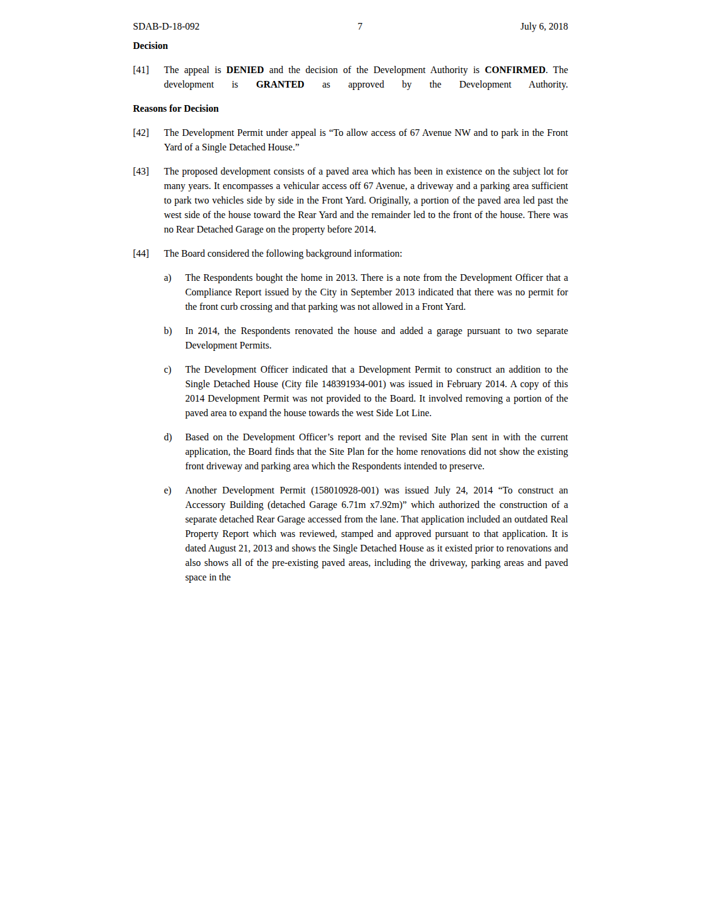SDAB-D-18-092 7 July 6, 2018
Decision
[41]
The appeal is DENIED and the decision of the Development Authority is CONFIRMED. The development is GRANTED as approved by the Development Authority.
Reasons for Decision
[42]
The Development Permit under appeal is “To allow access of 67 Avenue NW and to park in the Front Yard of a Single Detached House.”
[43]
The proposed development consists of a paved area which has been in existence on the subject lot for many years. It encompasses a vehicular access off 67 Avenue, a driveway and a parking area sufficient to park two vehicles side by side in the Front Yard. Originally, a portion of the paved area led past the west side of the house toward the Rear Yard and the remainder led to the front of the house. There was no Rear Detached Garage on the property before 2014.
[44]
The Board considered the following background information:
a)
The Respondents bought the home in 2013. There is a note from the Development Officer that a Compliance Report issued by the City in September 2013 indicated that there was no permit for the front curb crossing and that parking was not allowed in a Front Yard.
b)
In 2014, the Respondents renovated the house and added a garage pursuant to two separate Development Permits.
c)
The Development Officer indicated that a Development Permit to construct an addition to the Single Detached House (City file 148391934-001) was issued in February 2014. A copy of this 2014 Development Permit was not provided to the Board. It involved removing a portion of the paved area to expand the house towards the west Side Lot Line.
d)
Based on the Development Officer’s report and the revised Site Plan sent in with the current application, the Board finds that the Site Plan for the home renovations did not show the existing front driveway and parking area which the Respondents intended to preserve.
e)
Another Development Permit (158010928-001) was issued July 24, 2014 “To construct an Accessory Building (detached Garage 6.71m x7.92m)” which authorized the construction of a separate detached Rear Garage accessed from the lane. That application included an outdated Real Property Report which was reviewed, stamped and approved pursuant to that application. It is dated August 21, 2013 and shows the Single Detached House as it existed prior to renovations and also shows all of the pre-existing paved areas, including the driveway, parking areas and paved space in the